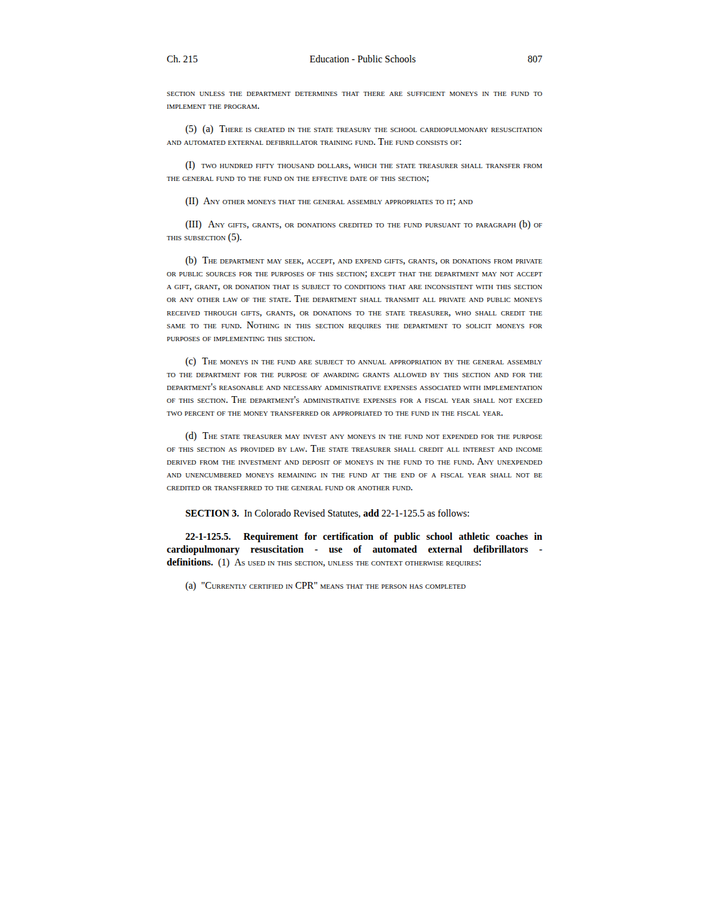Ch. 215
Education - Public Schools
807
section unless the department determines that there are sufficient moneys in the fund to implement the program.
(5) (a) There is created in the state treasury the school cardiopulmonary resuscitation and automated external defibrillator training fund. The fund consists of:
(I) two hundred fifty thousand dollars, which the state treasurer shall transfer from the general fund to the fund on the effective date of this section;
(II) Any other moneys that the general assembly appropriates to it; and
(III) Any gifts, grants, or donations credited to the fund pursuant to paragraph (b) of this subsection (5).
(b) The department may seek, accept, and expend gifts, grants, or donations from private or public sources for the purposes of this section; except that the department may not accept a gift, grant, or donation that is subject to conditions that are inconsistent with this section or any other law of the state. The department shall transmit all private and public moneys received through gifts, grants, or donations to the state treasurer, who shall credit the same to the fund. Nothing in this section requires the department to solicit moneys for purposes of implementing this section.
(c) The moneys in the fund are subject to annual appropriation by the general assembly to the department for the purpose of awarding grants allowed by this section and for the department's reasonable and necessary administrative expenses associated with implementation of this section. The department's administrative expenses for a fiscal year shall not exceed two percent of the money transferred or appropriated to the fund in the fiscal year.
(d) The state treasurer may invest any moneys in the fund not expended for the purpose of this section as provided by law. The state treasurer shall credit all interest and income derived from the investment and deposit of moneys in the fund to the fund. Any unexpended and unencumbered moneys remaining in the fund at the end of a fiscal year shall not be credited or transferred to the general fund or another fund.
SECTION 3. In Colorado Revised Statutes, add 22-1-125.5 as follows:
22-1-125.5. Requirement for certification of public school athletic coaches in cardiopulmonary resuscitation - use of automated external defibrillators - definitions. (1) As used in this section, unless the context otherwise requires:
(a) "Currently certified in CPR" means that the person has completed